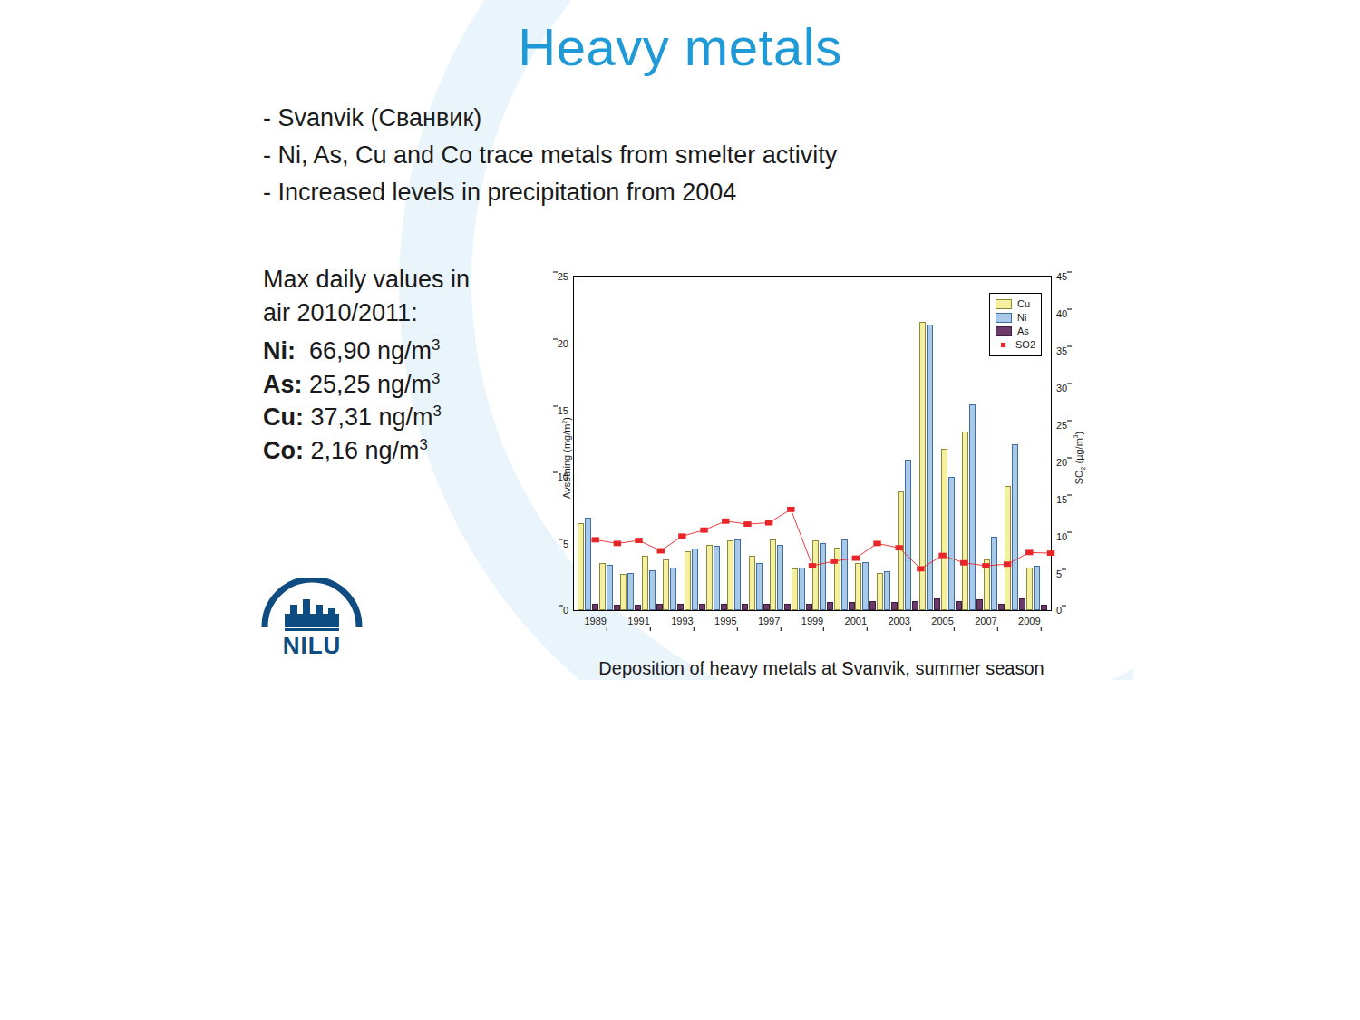Heavy metals
Svanvik (Сванвик)
Ni, As, Cu and Co trace metals from smelter activity
Increased levels in precipitation from 2004
Max daily values in
air 2010/2011:
Ni: 66,90 ng/m3
As: 25,25 ng/m3
Cu: 37,31 ng/m3
Co: 2,16 ng/m3
Avsetning (mg/m2)
SO2 (µg/m3)
Svanvik, sommerhalvår
0
5
10
15
20
25
0
5
10
15
20
25
30
35
40
45
1989
1991
1993
1995
1997
1999
2001
2003
2005
2007
2009
Cu
Ni
As
SO2
Deposition of heavy metals at Svanvik, summer season
NILU